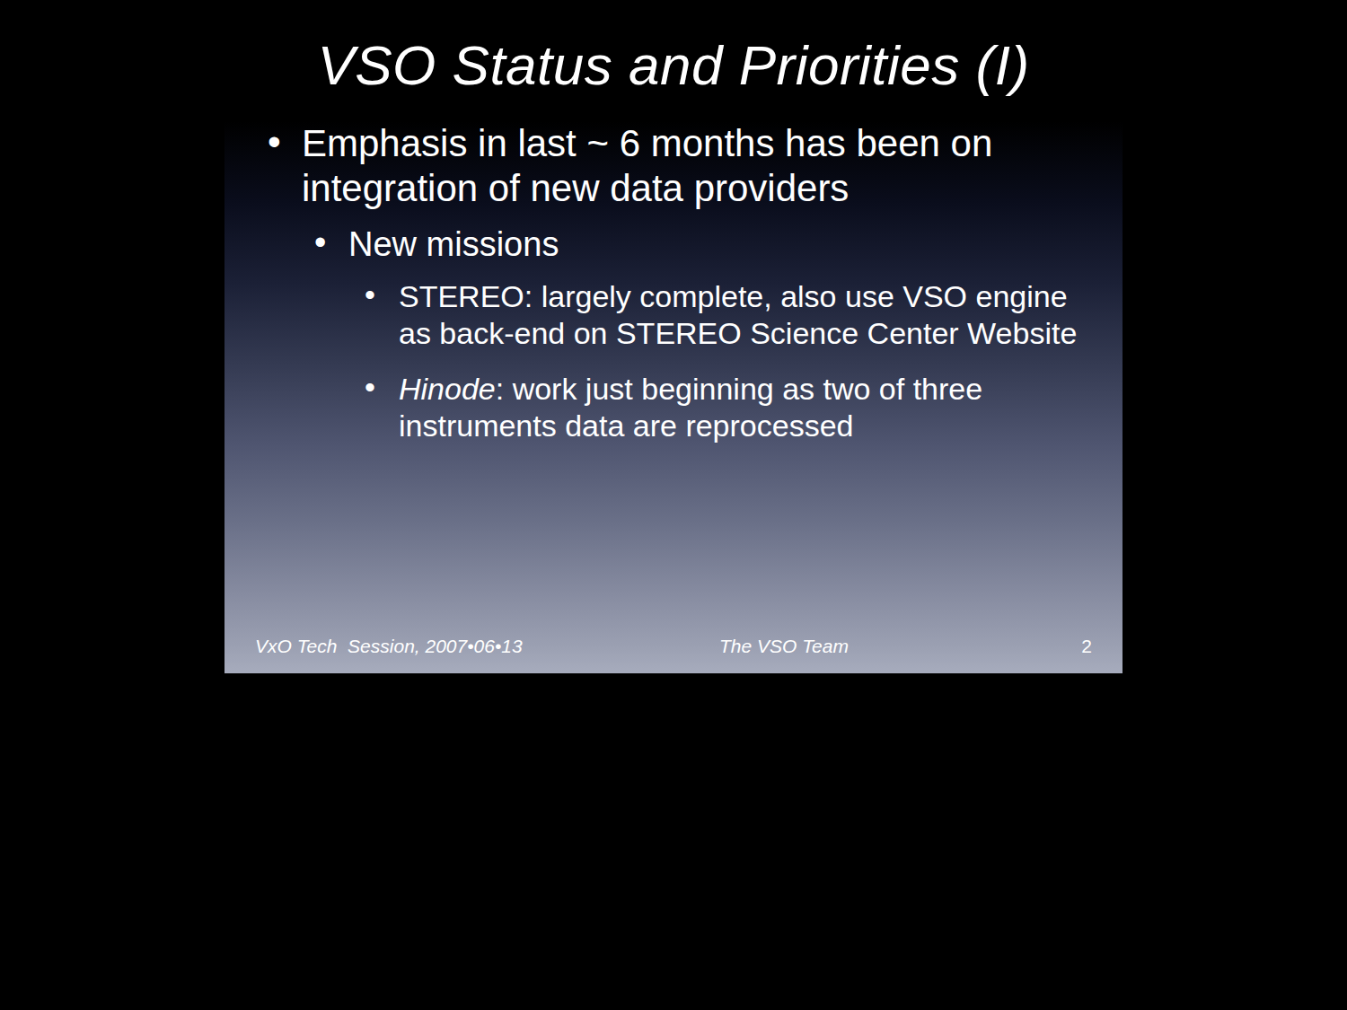VSO Status and Priorities (I)
Emphasis in last ~ 6 months has been on integration of new data providers
New missions
STEREO: largely complete, also use VSO engine as back-end on STEREO Science Center Website
Hinode: work just beginning as two of three instruments data are reprocessed
VxO Tech Session, 2007•06•13
The VSO Team
2